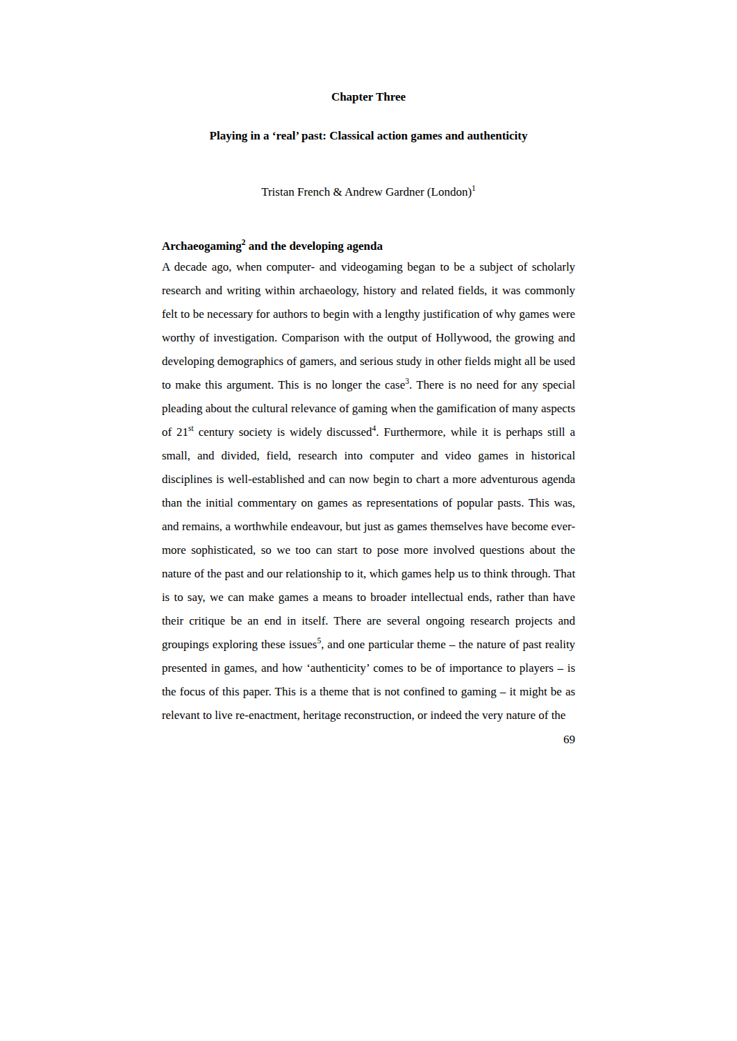Chapter Three
Playing in a ‘real’ past: Classical action games and authenticity
Tristan French & Andrew Gardner (London)1
Archaeogaming2 and the developing agenda
A decade ago, when computer- and videogaming began to be a subject of scholarly research and writing within archaeology, history and related fields, it was commonly felt to be necessary for authors to begin with a lengthy justification of why games were worthy of investigation. Comparison with the output of Hollywood, the growing and developing demographics of gamers, and serious study in other fields might all be used to make this argument. This is no longer the case3. There is no need for any special pleading about the cultural relevance of gaming when the gamification of many aspects of 21st century society is widely discussed4. Furthermore, while it is perhaps still a small, and divided, field, research into computer and video games in historical disciplines is well-established and can now begin to chart a more adventurous agenda than the initial commentary on games as representations of popular pasts. This was, and remains, a worthwhile endeavour, but just as games themselves have become ever-more sophisticated, so we too can start to pose more involved questions about the nature of the past and our relationship to it, which games help us to think through. That is to say, we can make games a means to broader intellectual ends, rather than have their critique be an end in itself. There are several ongoing research projects and groupings exploring these issues5, and one particular theme – the nature of past reality presented in games, and how ‘authenticity’ comes to be of importance to players – is the focus of this paper. This is a theme that is not confined to gaming – it might be as relevant to live re-enactment, heritage reconstruction, or indeed the very nature of the
69